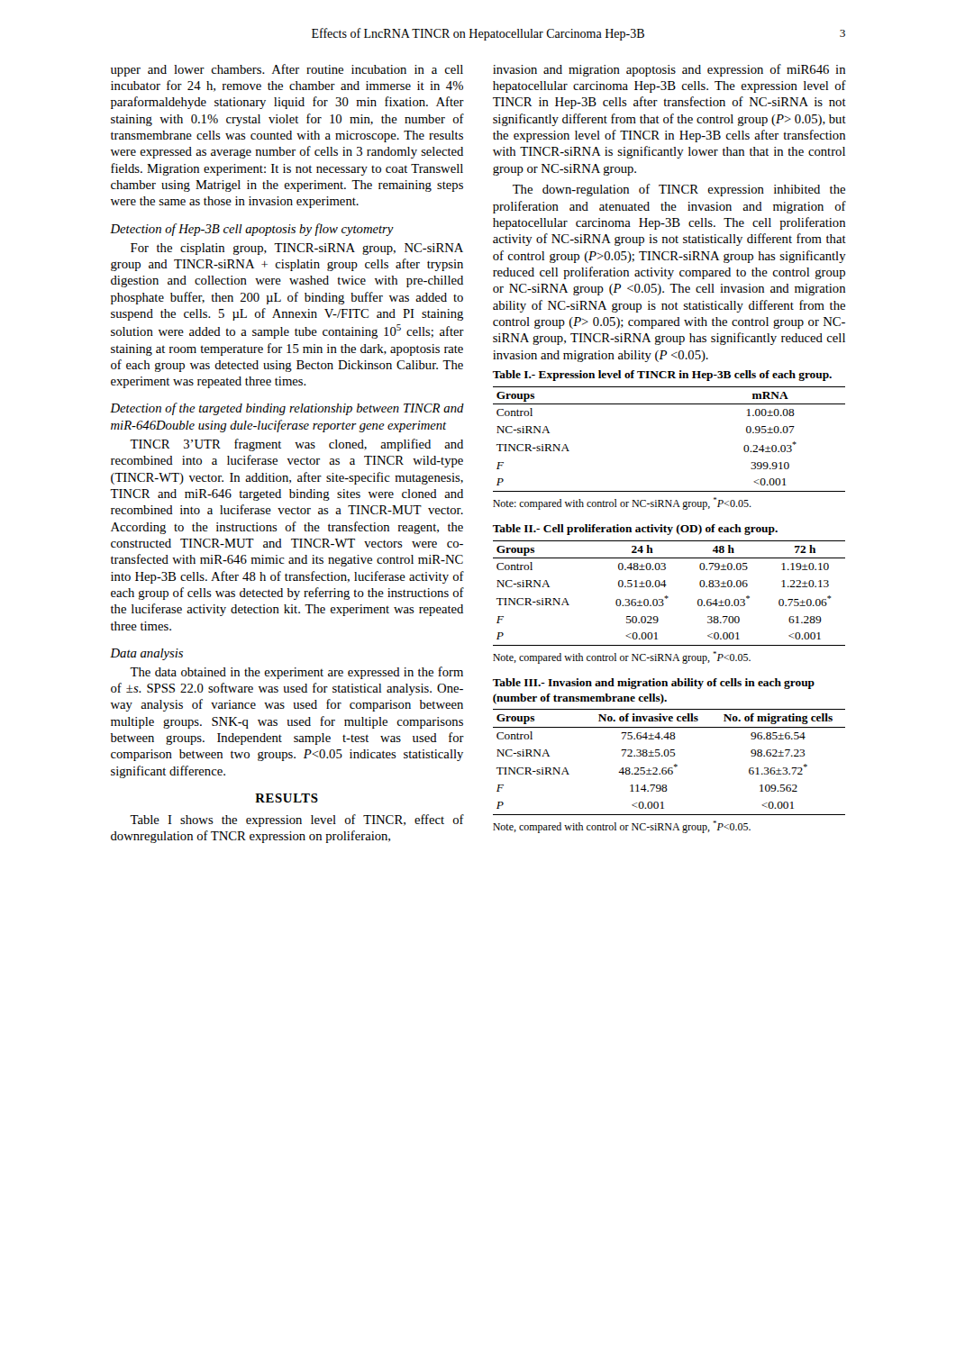Effects of LncRNA TINCR on Hepatocellular Carcinoma Hep-3B 3
upper and lower chambers. After routine incubation in a cell incubator for 24 h, remove the chamber and immerse it in 4% paraformaldehyde stationary liquid for 30 min fixation. After staining with 0.1% crystal violet for 10 min, the number of transmembrane cells was counted with a microscope. The results were expressed as average number of cells in 3 randomly selected fields. Migration experiment: It is not necessary to coat Transwell chamber using Matrigel in the experiment. The remaining steps were the same as those in invasion experiment.
Detection of Hep-3B cell apoptosis by flow cytometry
For the cisplatin group, TINCR-siRNA group, NC-siRNA group and TINCR-siRNA + cisplatin group cells after trypsin digestion and collection were washed twice with pre-chilled phosphate buffer, then 200 µL of binding buffer was added to suspend the cells. 5 µL of Annexin V-/FITC and PI staining solution were added to a sample tube containing 105 cells; after staining at room temperature for 15 min in the dark, apoptosis rate of each group was detected using Becton Dickinson Calibur. The experiment was repeated three times.
Detection of the targeted binding relationship between TINCR and miR-646Double using dule-luciferase reporter gene experiment
TINCR 3’UTR fragment was cloned, amplified and recombined into a luciferase vector as a TINCR wild-type (TINCR-WT) vector. In addition, after site-specific mutagenesis, TINCR and miR-646 targeted binding sites were cloned and recombined into a luciferase vector as a TINCR-MUT vector. According to the instructions of the transfection reagent, the constructed TINCR-MUT and TINCR-WT vectors were co-transfected with miR-646 mimic and its negative control miR-NC into Hep-3B cells. After 48 h of transfection, luciferase activity of each group of cells was detected by referring to the instructions of the luciferase activity detection kit. The experiment was repeated three times.
Data analysis
The data obtained in the experiment are expressed in the form of ±s. SPSS 22.0 software was used for statistical analysis. One-way analysis of variance was used for comparison between multiple groups. SNK-q was used for multiple comparisons between groups. Independent sample t-test was used for comparison between two groups. P<0.05 indicates statistically significant difference.
Results
Table I shows the expression level of TINCR, effect of downregulation of TNCR expression on proliferaion,
invasion and migration apoptosis and expression of miR646 in hepatocellular carcinoma Hep-3B cells. The expression level of TINCR in Hep-3B cells after transfection of NC-siRNA is not significantly different from that of the control group (P> 0.05), but the expression level of TINCR in Hep-3B cells after transfection with TINCR-siRNA is significantly lower than that in the control group or NC-siRNA group.
The down-regulation of TINCR expression inhibited the proliferation and atenuated the invasion and migration of hepatocellular carcinoma Hep-3B cells. The cell proliferation activity of NC-siRNA group is not statistically different from that of control group (P>0.05); TINCR-siRNA group has significantly reduced cell proliferation activity compared to the control group or NC-siRNA group (P <0.05). The cell invasion and migration ability of NC-siRNA group is not statistically different from the control group (P> 0.05); compared with the control group or NC-siRNA group, TINCR-siRNA group has significantly reduced cell invasion and migration ability (P <0.05).
Table I.- Expression level of TINCR in Hep-3B cells of each group.
| Groups | mRNA |
| --- | --- |
| Control | 1.00±0.08 |
| NC-siRNA | 0.95±0.07 |
| TINCR-siRNA | 0.24±0.03 * |
| F | 399.910 |
| P | <0.001 |
Note: compared with control or NC-siRNA group, *P<0.05.
Table II.- Cell proliferation activity (OD) of each group.
| Groups | 24 h | 48 h | 72 h |
| --- | --- | --- | --- |
| Control | 0.48±0.03 | 0.79±0.05 | 1.19±0.10 |
| NC-siRNA | 0.51±0.04 | 0.83±0.06 | 1.22±0.13 |
| TINCR-siRNA | 0.36±0.03 * | 0.64±0.03 * | 0.75±0.06 * |
| F | 50.029 | 38.700 | 61.289 |
| P | <0.001 | <0.001 | <0.001 |
Note, compared with control or NC-siRNA group, *P<0.05.
Table III.- Invasion and migration ability of cells in each group (number of transmembrane cells).
| Groups | No. of invasive cells | No. of migrating cells |
| --- | --- | --- |
| Control | 75.64±4.48 | 96.85±6.54 |
| NC-siRNA | 72.38±5.05 | 98.62±7.23 |
| TINCR-siRNA | 48.25±2.66 * | 61.36±3.72 * |
| F | 114.798 | 109.562 |
| P | <0.001 | <0.001 |
Note, compared with control or NC-siRNA group, *P<0.05.